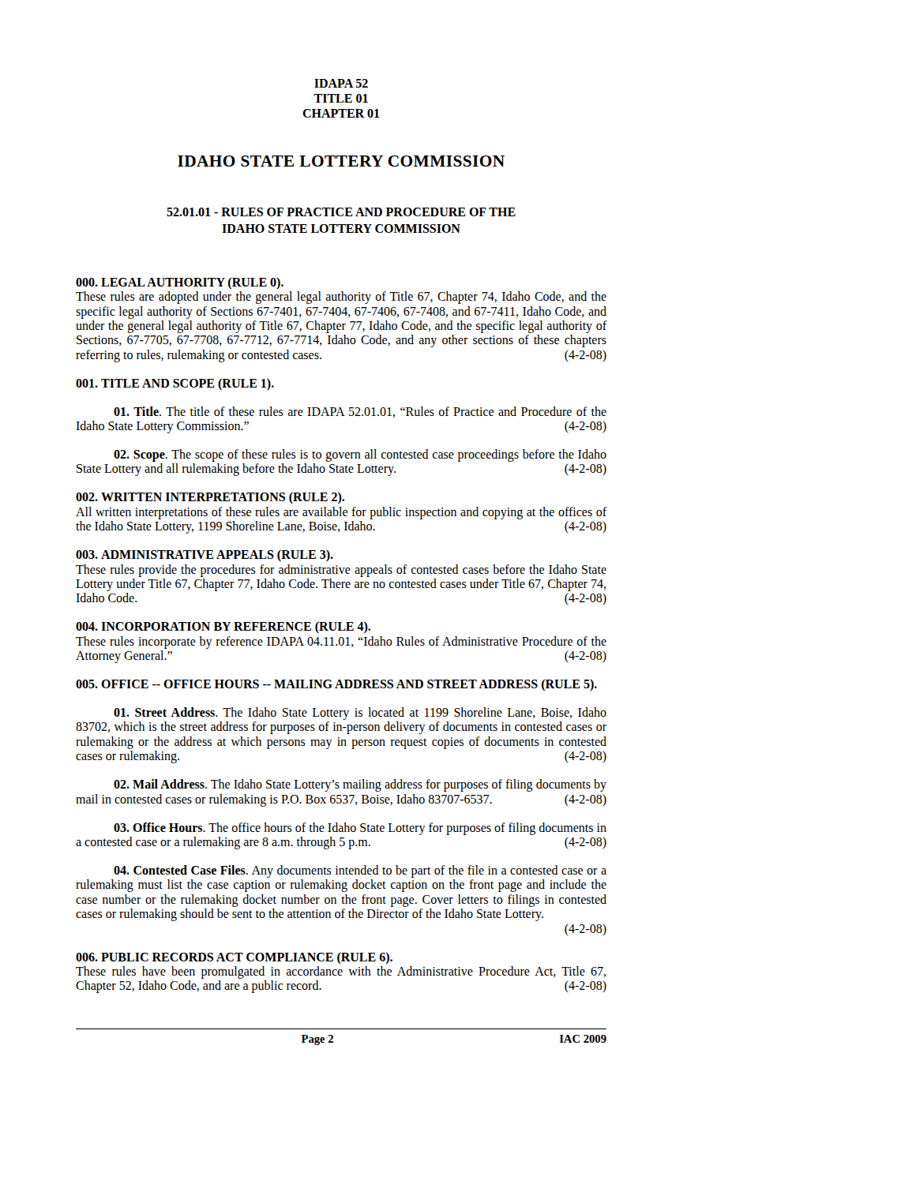IDAPA 52
TITLE 01
CHAPTER 01
IDAHO STATE LOTTERY COMMISSION
52.01.01 - RULES OF PRACTICE AND PROCEDURE OF THE
IDAHO STATE LOTTERY COMMISSION
000. LEGAL AUTHORITY (RULE 0).
These rules are adopted under the general legal authority of Title 67, Chapter 74, Idaho Code, and the specific legal authority of Sections 67-7401, 67-7404, 67-7406, 67-7408, and 67-7411, Idaho Code, and under the general legal authority of Title 67, Chapter 77, Idaho Code, and the specific legal authority of Sections, 67-7705, 67-7708, 67-7712, 67-7714, Idaho Code, and any other sections of these chapters referring to rules, rulemaking or contested cases. (4-2-08)
001. TITLE AND SCOPE (RULE 1).
01. Title. The title of these rules are IDAPA 52.01.01, “Rules of Practice and Procedure of the Idaho State Lottery Commission.” (4-2-08)
02. Scope. The scope of these rules is to govern all contested case proceedings before the Idaho State Lottery and all rulemaking before the Idaho State Lottery. (4-2-08)
002. WRITTEN INTERPRETATIONS (RULE 2).
All written interpretations of these rules are available for public inspection and copying at the offices of the Idaho State Lottery, 1199 Shoreline Lane, Boise, Idaho. (4-2-08)
003. ADMINISTRATIVE APPEALS (RULE 3).
These rules provide the procedures for administrative appeals of contested cases before the Idaho State Lottery under Title 67, Chapter 77, Idaho Code. There are no contested cases under Title 67, Chapter 74, Idaho Code. (4-2-08)
004. INCORPORATION BY REFERENCE (RULE 4).
These rules incorporate by reference IDAPA 04.11.01, “Idaho Rules of Administrative Procedure of the Attorney General.” (4-2-08)
005. OFFICE -- OFFICE HOURS -- MAILING ADDRESS AND STREET ADDRESS (RULE 5).
01. Street Address. The Idaho State Lottery is located at 1199 Shoreline Lane, Boise, Idaho 83702, which is the street address for purposes of in-person delivery of documents in contested cases or rulemaking or the address at which persons may in person request copies of documents in contested cases or rulemaking. (4-2-08)
02. Mail Address. The Idaho State Lottery’s mailing address for purposes of filing documents by mail in contested cases or rulemaking is P.O. Box 6537, Boise, Idaho 83707-6537. (4-2-08)
03. Office Hours. The office hours of the Idaho State Lottery for purposes of filing documents in a contested case or a rulemaking are 8 a.m. through 5 p.m. (4-2-08)
04. Contested Case Files. Any documents intended to be part of the file in a contested case or a rulemaking must list the case caption or rulemaking docket caption on the front page and include the case number or the rulemaking docket number on the front page. Cover letters to filings in contested cases or rulemaking should be sent to the attention of the Director of the Idaho State Lottery. (4-2-08)
006. PUBLIC RECORDS ACT COMPLIANCE (RULE 6).
These rules have been promulgated in accordance with the Administrative Procedure Act, Title 67, Chapter 52, Idaho Code, and are a public record. (4-2-08)
Page 2 IAC 2009